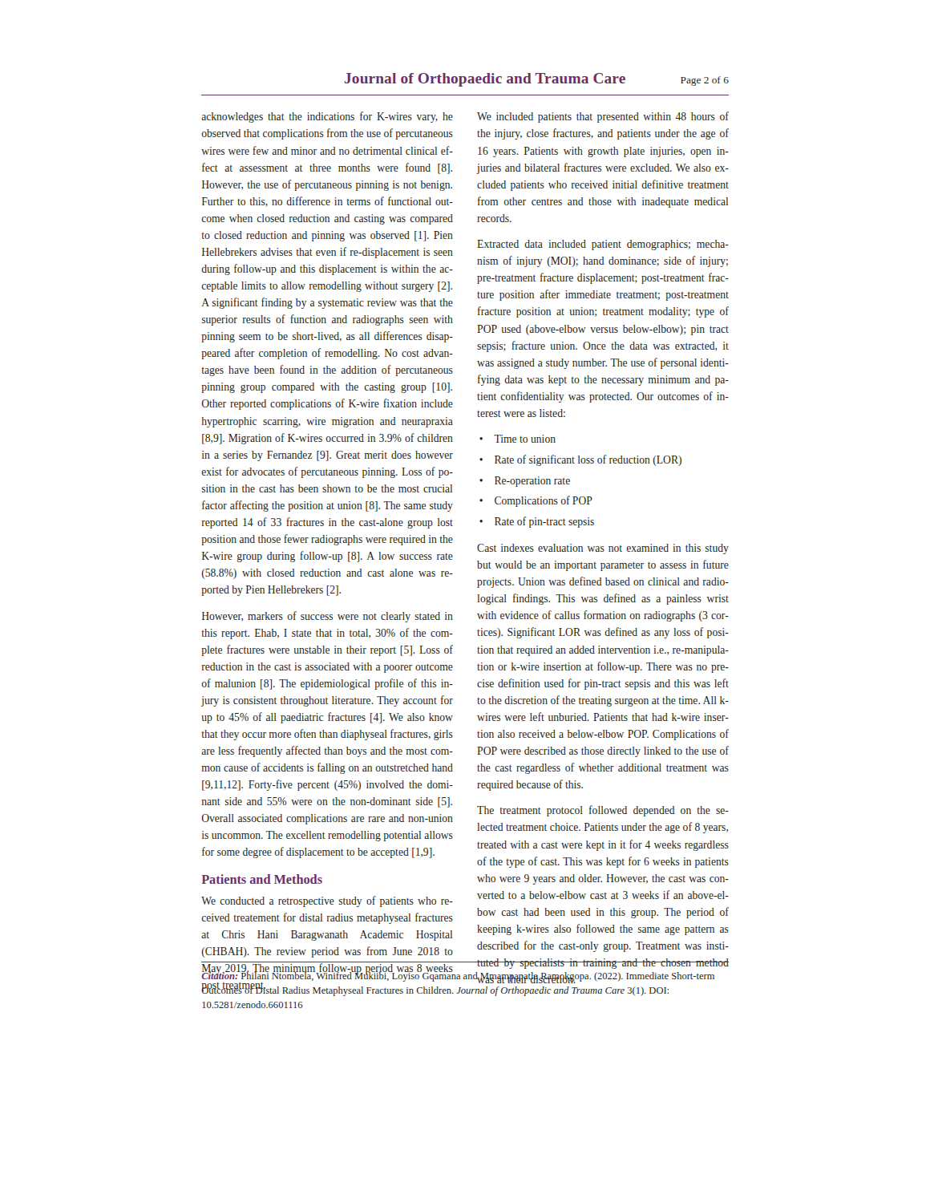Journal of Orthopaedic and Trauma Care
Page 2 of 6
acknowledges that the indications for K-wires vary, he observed that complications from the use of percutaneous wires were few and minor and no detrimental clinical effect at assessment at three months were found [8]. However, the use of percutaneous pinning is not benign. Further to this, no difference in terms of functional outcome when closed reduction and casting was compared to closed reduction and pinning was observed [1]. Pien Hellebrekers advises that even if re-displacement is seen during follow-up and this displacement is within the acceptable limits to allow remodelling without surgery [2]. A significant finding by a systematic review was that the superior results of function and radiographs seen with pinning seem to be short-lived, as all differences disappeared after completion of remodelling. No cost advantages have been found in the addition of percutaneous pinning group compared with the casting group [10]. Other reported complications of K-wire fixation include hypertrophic scarring, wire migration and neurapraxia [8,9]. Migration of K-wires occurred in 3.9% of children in a series by Fernandez [9]. Great merit does however exist for advocates of percutaneous pinning. Loss of position in the cast has been shown to be the most crucial factor affecting the position at union [8]. The same study reported 14 of 33 fractures in the cast-alone group lost position and those fewer radiographs were required in the K-wire group during follow-up [8]. A low success rate (58.8%) with closed reduction and cast alone was reported by Pien Hellebrekers [2].
However, markers of success were not clearly stated in this report. Ehab, I state that in total, 30% of the complete fractures were unstable in their report [5]. Loss of reduction in the cast is associated with a poorer outcome of malunion [8]. The epidemiological profile of this injury is consistent throughout literature. They account for up to 45% of all paediatric fractures [4]. We also know that they occur more often than diaphyseal fractures, girls are less frequently affected than boys and the most common cause of accidents is falling on an outstretched hand [9,11,12]. Forty-five percent (45%) involved the dominant side and 55% were on the non-dominant side [5]. Overall associated complications are rare and non-union is uncommon. The excellent remodelling potential allows for some degree of displacement to be accepted [1,9].
Patients and Methods
We conducted a retrospective study of patients who received treatement for distal radius metaphyseal fractures at Chris Hani Baragwanath Academic Hospital (CHBAH). The review period was from June 2018 to May 2019. The minimum follow-up period was 8 weeks post treatment.
We included patients that presented within 48 hours of the injury, close fractures, and patients under the age of 16 years. Patients with growth plate injuries, open injuries and bilateral fractures were excluded. We also excluded patients who received initial definitive treatment from other centres and those with inadequate medical records.
Extracted data included patient demographics; mechanism of injury (MOI); hand dominance; side of injury; pre-treatment fracture displacement; post-treatment fracture position after immediate treatment; post-treatment fracture position at union; treatment modality; type of POP used (above-elbow versus below-elbow); pin tract sepsis; fracture union. Once the data was extracted, it was assigned a study number. The use of personal identifying data was kept to the necessary minimum and patient confidentiality was protected. Our outcomes of interest were as listed:
Time to union
Rate of significant loss of reduction (LOR)
Re-operation rate
Complications of POP
Rate of pin-tract sepsis
Cast indexes evaluation was not examined in this study but would be an important parameter to assess in future projects. Union was defined based on clinical and radiological findings. This was defined as a painless wrist with evidence of callus formation on radiographs (3 cortices). Significant LOR was defined as any loss of position that required an added intervention i.e., re-manipulation or k-wire insertion at follow-up. There was no precise definition used for pin-tract sepsis and this was left to the discretion of the treating surgeon at the time. All k-wires were left unburied. Patients that had k-wire insertion also received a below-elbow POP. Complications of POP were described as those directly linked to the use of the cast regardless of whether additional treatment was required because of this.
The treatment protocol followed depended on the selected treatment choice. Patients under the age of 8 years, treated with a cast were kept in it for 4 weeks regardless of the type of cast. This was kept for 6 weeks in patients who were 9 years and older. However, the cast was converted to a below-elbow cast at 3 weeks if an above-elbow cast had been used in this group. The period of keeping k-wires also followed the same age pattern as described for the cast-only group. Treatment was instituted by specialists in training and the chosen method was at their discretion.
Citation: Philani Ntombela, Winifred Mukiibi, Loyiso Gqamana and Mmampapatla Ramokgopa. (2022). Immediate Short-term Outcomes of Distal Radius Metaphyseal Fractures in Children. Journal of Orthopaedic and Trauma Care 3(1). DOI: 10.5281/zenodo.6601116